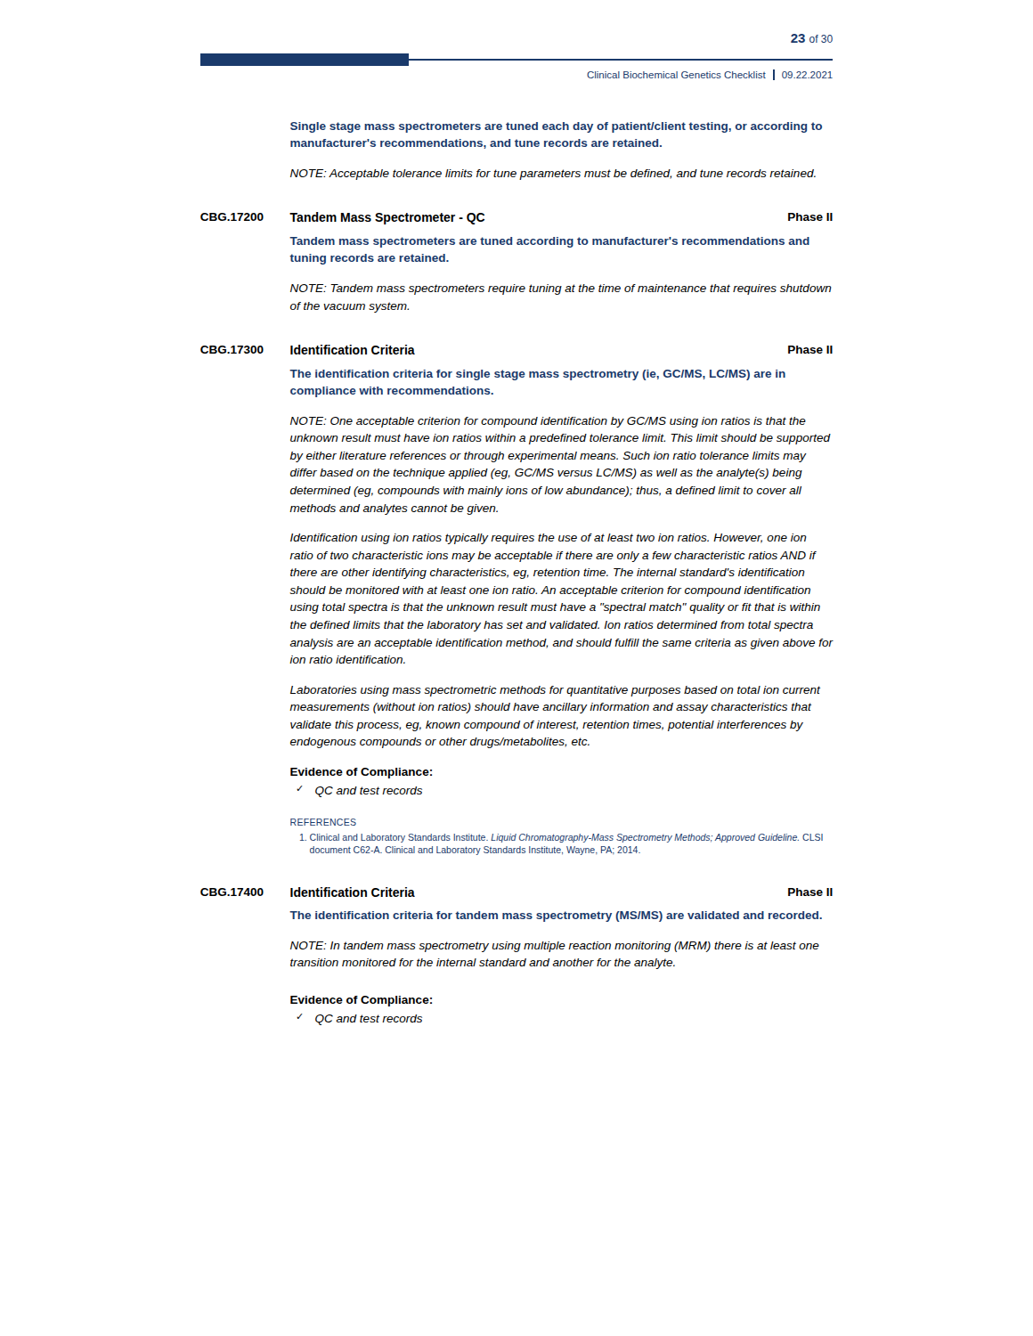23 of 30
Clinical Biochemical Genetics Checklist 09.22.2021
Single stage mass spectrometers are tuned each day of patient/client testing, or according to manufacturer's recommendations, and tune records are retained.
NOTE: Acceptable tolerance limits for tune parameters must be defined, and tune records retained.
CBG.17200 Tandem Mass Spectrometer - QC Phase II
Tandem mass spectrometers are tuned according to manufacturer's recommendations and tuning records are retained.
NOTE: Tandem mass spectrometers require tuning at the time of maintenance that requires shutdown of the vacuum system.
CBG.17300 Identification Criteria Phase II
The identification criteria for single stage mass spectrometry (ie, GC/MS, LC/MS) are in compliance with recommendations.
NOTE: One acceptable criterion for compound identification by GC/MS using ion ratios is that the unknown result must have ion ratios within a predefined tolerance limit. This limit should be supported by either literature references or through experimental means. Such ion ratio tolerance limits may differ based on the technique applied (eg, GC/MS versus LC/MS) as well as the analyte(s) being determined (eg, compounds with mainly ions of low abundance); thus, a defined limit to cover all methods and analytes cannot be given.
Identification using ion ratios typically requires the use of at least two ion ratios. However, one ion ratio of two characteristic ions may be acceptable if there are only a few characteristic ratios AND if there are other identifying characteristics, eg, retention time. The internal standard's identification should be monitored with at least one ion ratio. An acceptable criterion for compound identification using total spectra is that the unknown result must have a "spectral match" quality or fit that is within the defined limits that the laboratory has set and validated. Ion ratios determined from total spectra analysis are an acceptable identification method, and should fulfill the same criteria as given above for ion ratio identification.
Laboratories using mass spectrometric methods for quantitative purposes based on total ion current measurements (without ion ratios) should have ancillary information and assay characteristics that validate this process, eg, known compound of interest, retention times, potential interferences by endogenous compounds or other drugs/metabolites, etc.
Evidence of Compliance:
QC and test records
REFERENCES
Clinical and Laboratory Standards Institute. Liquid Chromatography-Mass Spectrometry Methods; Approved Guideline. CLSI document C62-A. Clinical and Laboratory Standards Institute, Wayne, PA; 2014.
CBG.17400 Identification Criteria Phase II
The identification criteria for tandem mass spectrometry (MS/MS) are validated and recorded.
NOTE: In tandem mass spectrometry using multiple reaction monitoring (MRM) there is at least one transition monitored for the internal standard and another for the analyte.
Evidence of Compliance:
QC and test records